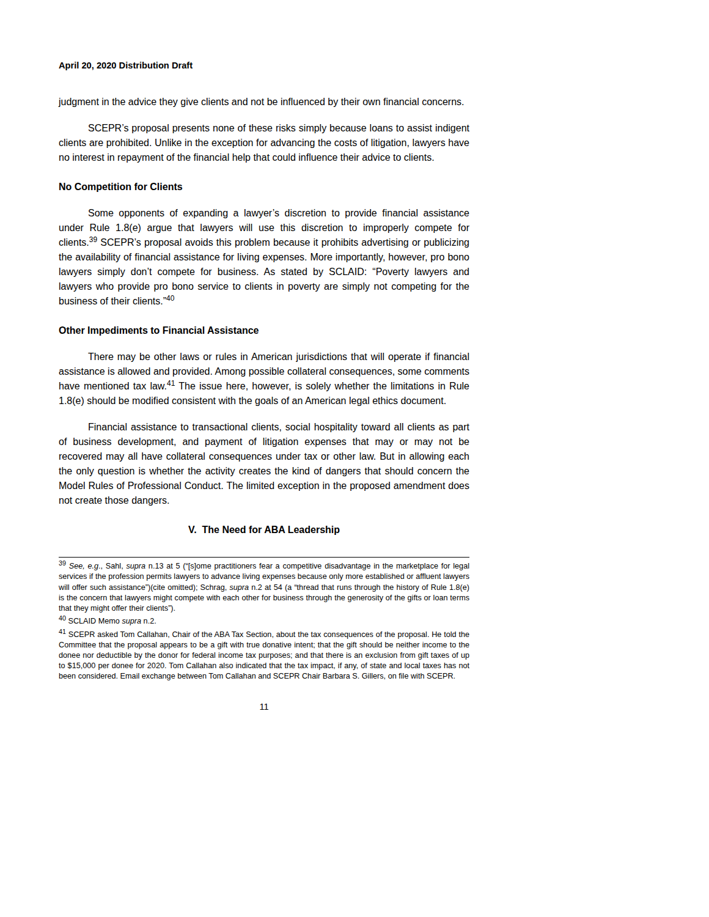April 20, 2020 Distribution Draft
judgment in the advice they give clients and not be influenced by their own financial concerns.
SCEPR’s proposal presents none of these risks simply because loans to assist indigent clients are prohibited. Unlike in the exception for advancing the costs of litigation, lawyers have no interest in repayment of the financial help that could influence their advice to clients.
No Competition for Clients
Some opponents of expanding a lawyer’s discretion to provide financial assistance under Rule 1.8(e) argue that lawyers will use this discretion to improperly compete for clients.39 SCEPR’s proposal avoids this problem because it prohibits advertising or publicizing the availability of financial assistance for living expenses. More importantly, however, pro bono lawyers simply don’t compete for business. As stated by SCLAID: “Poverty lawyers and lawyers who provide pro bono service to clients in poverty are simply not competing for the business of their clients.”40
Other Impediments to Financial Assistance
There may be other laws or rules in American jurisdictions that will operate if financial assistance is allowed and provided. Among possible collateral consequences, some comments have mentioned tax law.41 The issue here, however, is solely whether the limitations in Rule 1.8(e) should be modified consistent with the goals of an American legal ethics document.
Financial assistance to transactional clients, social hospitality toward all clients as part of business development, and payment of litigation expenses that may or may not be recovered may all have collateral consequences under tax or other law. But in allowing each the only question is whether the activity creates the kind of dangers that should concern the Model Rules of Professional Conduct. The limited exception in the proposed amendment does not create those dangers.
V. The Need for ABA Leadership
39 See, e.g., Sahl, supra n.13 at 5 (“[s]ome practitioners fear a competitive disadvantage in the marketplace for legal services if the profession permits lawyers to advance living expenses because only more established or affluent lawyers will offer such assistance”)(cite omitted); Schrag, supra n.2 at 54 (a “thread that runs through the history of Rule 1.8(e) is the concern that lawyers might compete with each other for business through the generosity of the gifts or loan terms that they might offer their clients”).
40 SCLAID Memo supra n.2.
41 SCEPR asked Tom Callahan, Chair of the ABA Tax Section, about the tax consequences of the proposal. He told the Committee that the proposal appears to be a gift with true donative intent; that the gift should be neither income to the donee nor deductible by the donor for federal income tax purposes; and that there is an exclusion from gift taxes of up to $15,000 per donee for 2020. Tom Callahan also indicated that the tax impact, if any, of state and local taxes has not been considered. Email exchange between Tom Callahan and SCEPR Chair Barbara S. Gillers, on file with SCEPR.
11